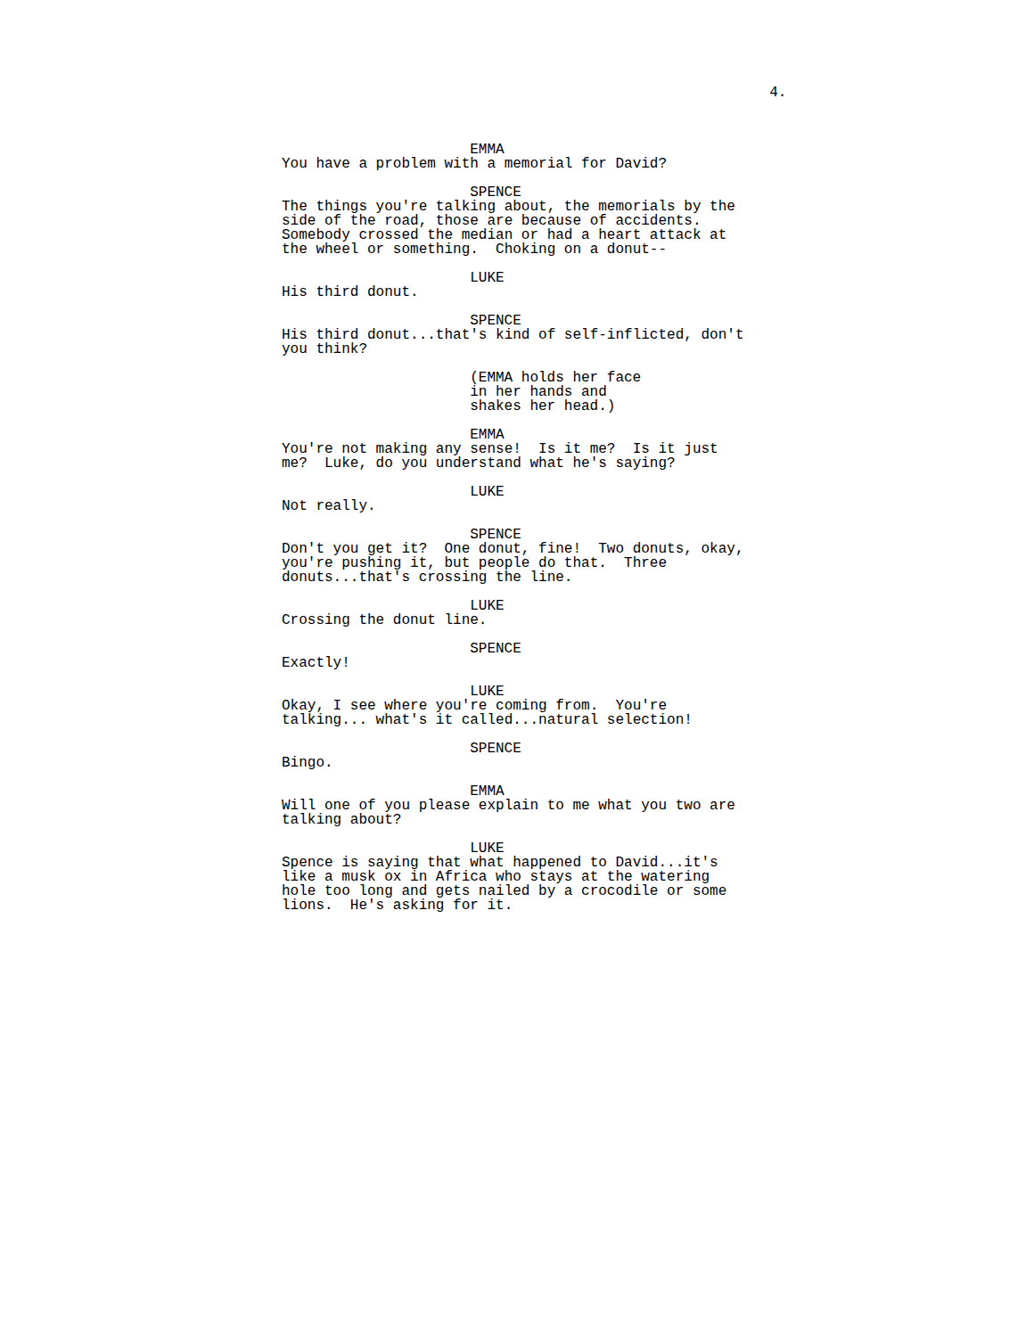4.
EMMA
You have a problem with a memorial for David?
SPENCE
The things you're talking about, the memorials by the side of the road, those are because of accidents. Somebody crossed the median or had a heart attack at the wheel or something. Choking on a donut--
LUKE
His third donut.
SPENCE
His third donut...that's kind of self-inflicted, don't you think?
(EMMA holds her face in her hands and shakes her head.)
EMMA
You're not making any sense! Is it me? Is it just me? Luke, do you understand what he's saying?
LUKE
Not really.
SPENCE
Don't you get it? One donut, fine! Two donuts, okay, you're pushing it, but people do that. Three donuts...that's crossing the line.
LUKE
Crossing the donut line.
SPENCE
Exactly!
LUKE
Okay, I see where you're coming from. You're talking... what's it called...natural selection!
SPENCE
Bingo.
EMMA
Will one of you please explain to me what you two are talking about?
LUKE
Spence is saying that what happened to David...it's like a musk ox in Africa who stays at the watering hole too long and gets nailed by a crocodile or some lions. He's asking for it.